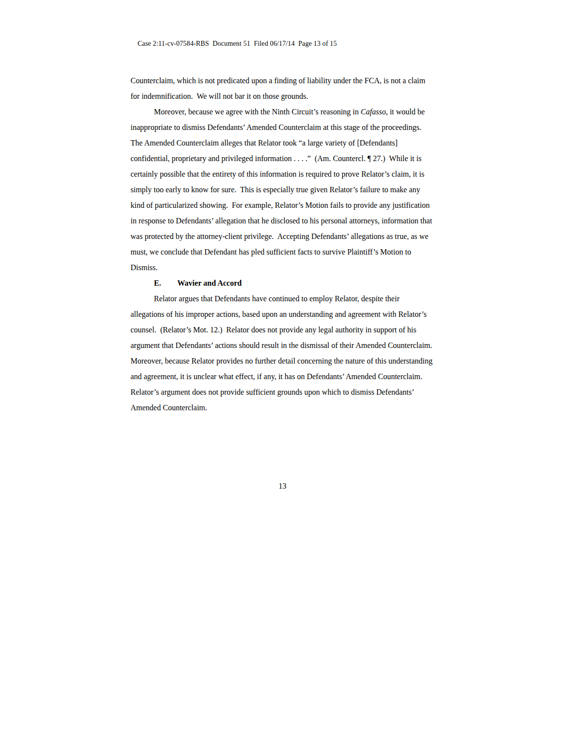Case 2:11-cv-07584-RBS Document 51 Filed 06/17/14 Page 13 of 15
Counterclaim, which is not predicated upon a finding of liability under the FCA, is not a claim for indemnification. We will not bar it on those grounds.
Moreover, because we agree with the Ninth Circuit’s reasoning in Cafasso, it would be inappropriate to dismiss Defendants’ Amended Counterclaim at this stage of the proceedings. The Amended Counterclaim alleges that Relator took “a large variety of [Defendants] confidential, proprietary and privileged information . . . .” (Am. Countercl. ¶ 27.) While it is certainly possible that the entirety of this information is required to prove Relator’s claim, it is simply too early to know for sure. This is especially true given Relator’s failure to make any kind of particularized showing. For example, Relator’s Motion fails to provide any justification in response to Defendants’ allegation that he disclosed to his personal attorneys, information that was protected by the attorney-client privilege. Accepting Defendants’ allegations as true, as we must, we conclude that Defendant has pled sufficient facts to survive Plaintiff’s Motion to Dismiss.
E. Wavier and Accord
Relator argues that Defendants have continued to employ Relator, despite their allegations of his improper actions, based upon an understanding and agreement with Relator’s counsel. (Relator’s Mot. 12.) Relator does not provide any legal authority in support of his argument that Defendants’ actions should result in the dismissal of their Amended Counterclaim. Moreover, because Relator provides no further detail concerning the nature of this understanding and agreement, it is unclear what effect, if any, it has on Defendants’ Amended Counterclaim. Relator’s argument does not provide sufficient grounds upon which to dismiss Defendants’ Amended Counterclaim.
13